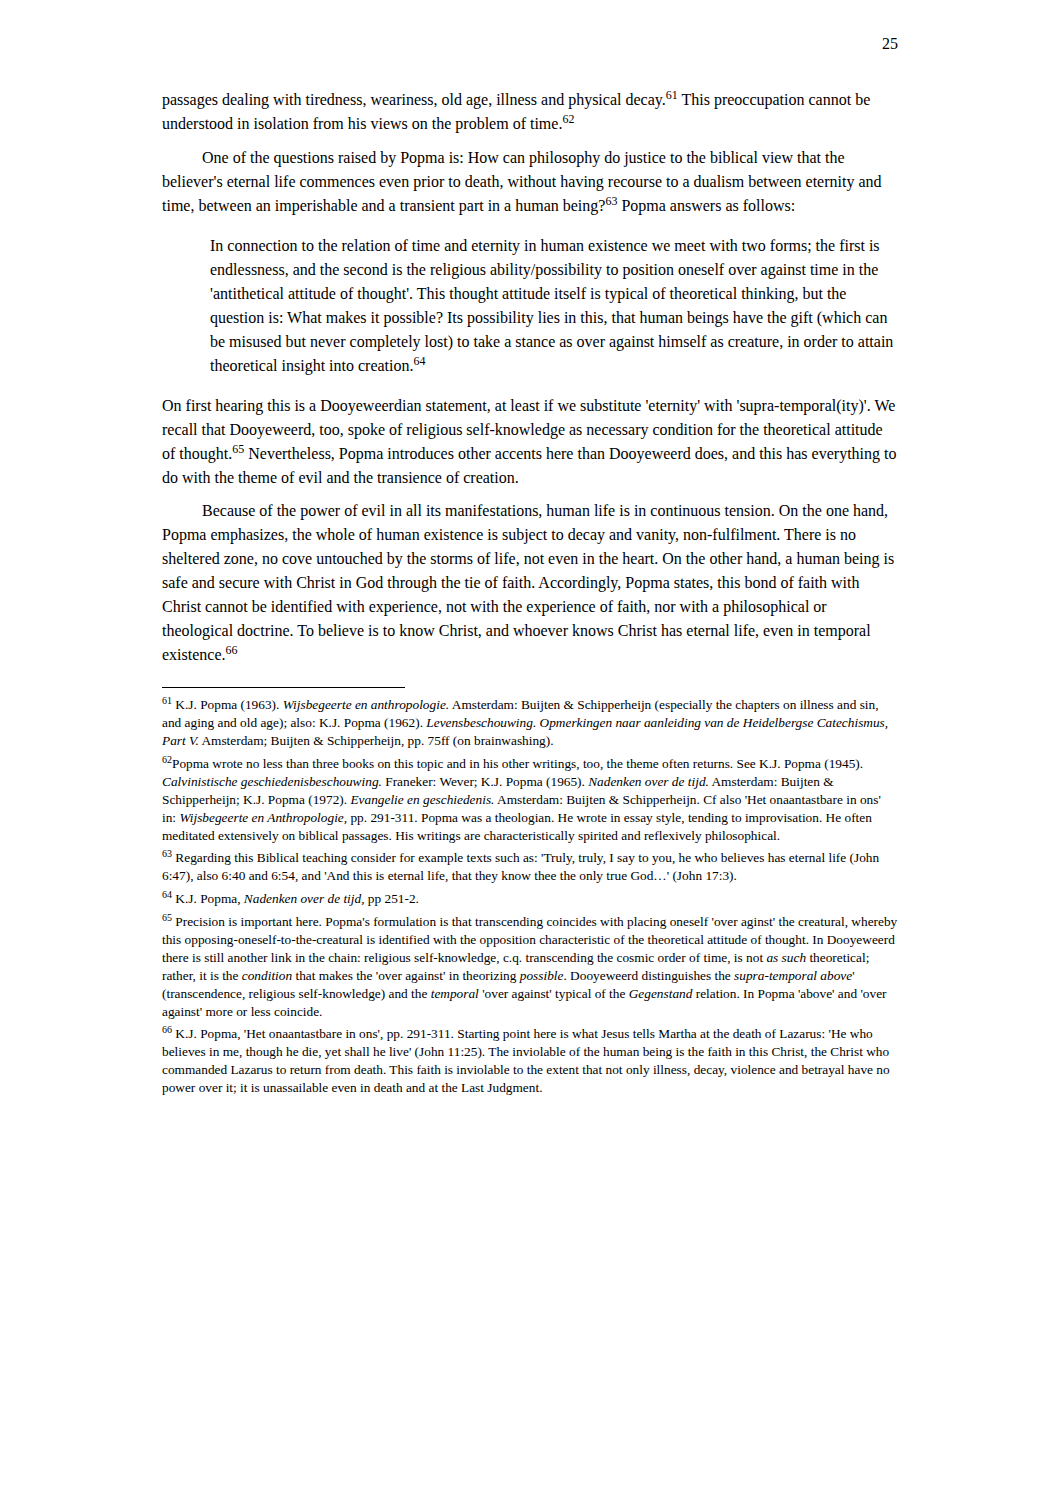25
passages dealing with tiredness, weariness, old age, illness and physical decay.61 This preoccupation cannot be understood in isolation from his views on the problem of time.62
One of the questions raised by Popma is: How can philosophy do justice to the biblical view that the believer's eternal life commences even prior to death, without having recourse to a dualism between eternity and time, between an imperishable and a transient part in a human being?63 Popma answers as follows:
In connection to the relation of time and eternity in human existence we meet with two forms; the first is endlessness, and the second is the religious ability/possibility to position oneself over against time in the 'antithetical attitude of thought'. This thought attitude itself is typical of theoretical thinking, but the question is: What makes it possible? Its possibility lies in this, that human beings have the gift (which can be misused but never completely lost) to take a stance as over against himself as creature, in order to attain theoretical insight into creation.64
On first hearing this is a Dooyeweerdian statement, at least if we substitute 'eternity' with 'supra-temporal(ity)'. We recall that Dooyeweerd, too, spoke of religious self-knowledge as necessary condition for the theoretical attitude of thought.65 Nevertheless, Popma introduces other accents here than Dooyeweerd does, and this has everything to do with the theme of evil and the transience of creation.
Because of the power of evil in all its manifestations, human life is in continuous tension. On the one hand, Popma emphasizes, the whole of human existence is subject to decay and vanity, non-fulfilment. There is no sheltered zone, no cove untouched by the storms of life, not even in the heart. On the other hand, a human being is safe and secure with Christ in God through the tie of faith. Accordingly, Popma states, this bond of faith with Christ cannot be identified with experience, not with the experience of faith, nor with a philosophical or theological doctrine. To believe is to know Christ, and whoever knows Christ has eternal life, even in temporal existence.66
61 K.J. Popma (1963). Wijsbegeerte en anthropologie. Amsterdam: Buijten & Schipperheijn (especially the chapters on illness and sin, and aging and old age); also: K.J. Popma (1962). Levensbeschouwing. Opmerkingen naar aanleiding van de Heidelbergse Catechismus, Part V. Amsterdam; Buijten & Schipperheijn, pp. 75ff (on brainwashing).
62Popma wrote no less than three books on this topic and in his other writings, too, the theme often returns. See K.J. Popma (1945). Calvinistische geschiedenisbeschouwing. Franeker: Wever; K.J. Popma (1965). Nadenken over de tijd. Amsterdam: Buijten & Schipperheijn; K.J. Popma (1972). Evangelie en geschiedenis. Amsterdam: Buijten & Schipperheijn. Cf also 'Het onaantastbare in ons' in: Wijsbegeerte en Anthropologie, pp. 291-311. Popma was a theologian. He wrote in essay style, tending to improvisation. He often meditated extensively on biblical passages. His writings are characteristically spirited and reflexively philosophical.
63 Regarding this Biblical teaching consider for example texts such as: 'Truly, truly, I say to you, he who believes has eternal life (John 6:47), also 6:40 and 6:54, and 'And this is eternal life, that they know thee the only true God…' (John 17:3).
64 K.J. Popma, Nadenken over de tijd, pp 251-2.
65 Precision is important here. Popma's formulation is that transcending coincides with placing oneself 'over aginst' the creatural, whereby this opposing-oneself-to-the-creatural is identified with the opposition characteristic of the theoretical attitude of thought. In Dooyeweerd there is still another link in the chain: religious self-knowledge, c.q. transcending the cosmic order of time, is not as such theoretical; rather, it is the condition that makes the 'over against' in theorizing possible. Dooyeweerd distinguishes the supra-temporal above' (transcendence, religious self-knowledge) and the temporal 'over against' typical of the Gegenstand relation. In Popma 'above' and 'over against' more or less coincide.
66 K.J. Popma, 'Het onaantastbare in ons', pp. 291-311. Starting point here is what Jesus tells Martha at the death of Lazarus: 'He who believes in me, though he die, yet shall he live' (John 11:25). The inviolable of the human being is the faith in this Christ, the Christ who commanded Lazarus to return from death. This faith is inviolable to the extent that not only illness, decay, violence and betrayal have no power over it; it is unassailable even in death and at the Last Judgment.